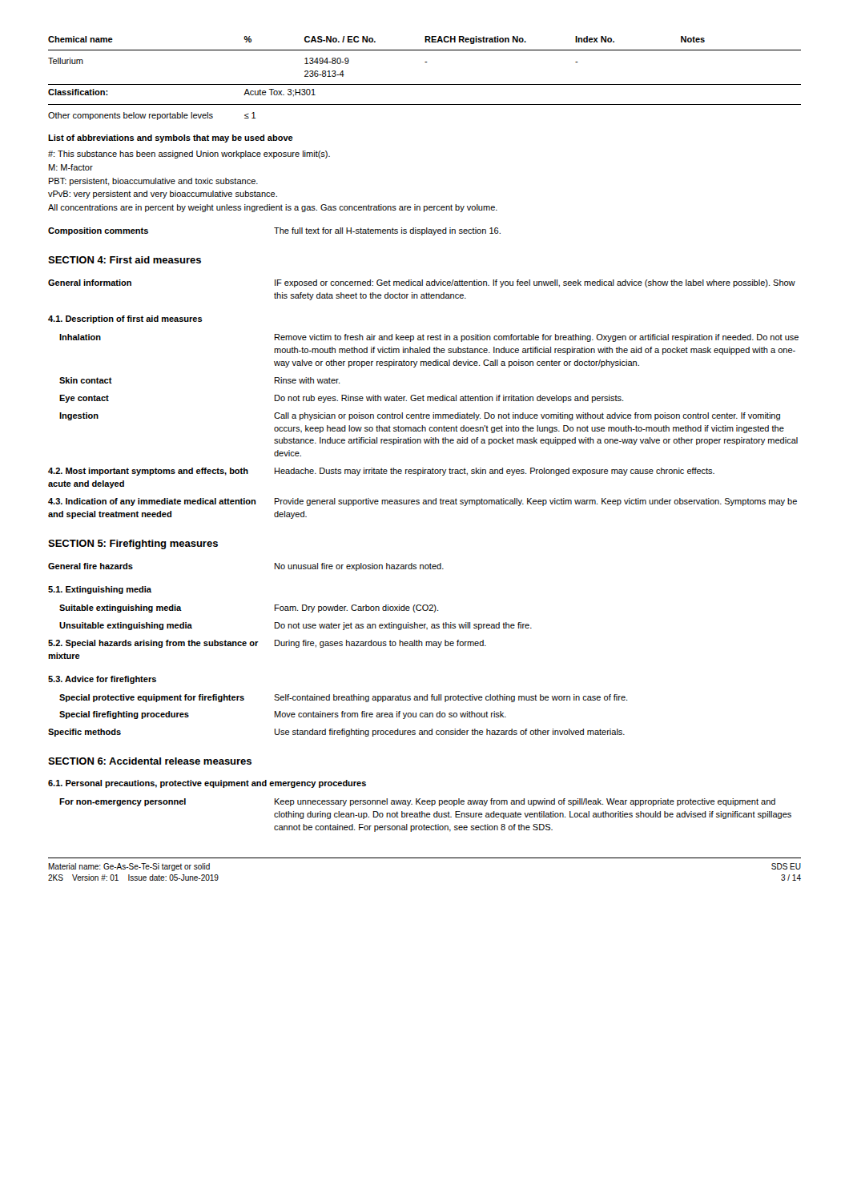| Chemical name | % | CAS-No. / EC No. | REACH Registration No. | Index No. | Notes |
| --- | --- | --- | --- | --- | --- |
| Tellurium | | 13494-80-9 236-813-4 | - | - | |
| Classification: | Acute Tox. 3;H301 |
| Other components below reportable levels | ≤ 1 | | | | |
List of abbreviations and symbols that may be used above
#: This substance has been assigned Union workplace exposure limit(s).
M: M-factor
PBT: persistent, bioaccumulative and toxic substance.
vPvB: very persistent and very bioaccumulative substance.
All concentrations are in percent by weight unless ingredient is a gas. Gas concentrations are in percent by volume.
| Composition comments | The full text for all H-statements is displayed in section 16. |
SECTION 4: First aid measures
| General information | IF exposed or concerned: Get medical advice/attention. If you feel unwell, seek medical advice (show the label where possible). Show this safety data sheet to the doctor in attendance. |
4.1. Description of first aid measures
| Inhalation | Remove victim to fresh air and keep at rest in a position comfortable for breathing. Oxygen or artificial respiration if needed. Do not use mouth-to-mouth method if victim inhaled the substance. Induce artificial respiration with the aid of a pocket mask equipped with a one-way valve or other proper respiratory medical device. Call a poison center or doctor/physician. |
| Skin contact | Rinse with water. |
| Eye contact | Do not rub eyes. Rinse with water. Get medical attention if irritation develops and persists. |
| Ingestion | Call a physician or poison control centre immediately. Do not induce vomiting without advice from poison control center. If vomiting occurs, keep head low so that stomach content doesn't get into the lungs. Do not use mouth-to-mouth method if victim ingested the substance. Induce artificial respiration with the aid of a pocket mask equipped with a one-way valve or other proper respiratory medical device. |
| 4.2. Most important symptoms and effects, both acute and delayed | Headache. Dusts may irritate the respiratory tract, skin and eyes. Prolonged exposure may cause chronic effects. |
| 4.3. Indication of any immediate medical attention and special treatment needed | Provide general supportive measures and treat symptomatically. Keep victim warm. Keep victim under observation. Symptoms may be delayed. |
SECTION 5: Firefighting measures
| General fire hazards | No unusual fire or explosion hazards noted. |
5.1. Extinguishing media
| Suitable extinguishing media | Foam. Dry powder. Carbon dioxide (CO2). |
| Unsuitable extinguishing media | Do not use water jet as an extinguisher, as this will spread the fire. |
| 5.2. Special hazards arising from the substance or mixture | During fire, gases hazardous to health may be formed. |
5.3. Advice for firefighters
| Special protective equipment for firefighters | Self-contained breathing apparatus and full protective clothing must be worn in case of fire. |
| Special firefighting procedures | Move containers from fire area if you can do so without risk. |
| Specific methods | Use standard firefighting procedures and consider the hazards of other involved materials. |
SECTION 6: Accidental release measures
6.1. Personal precautions, protective equipment and emergency procedures
| For non-emergency personnel | Keep unnecessary personnel away. Keep people away from and upwind of spill/leak. Wear appropriate protective equipment and clothing during clean-up. Do not breathe dust. Ensure adequate ventilation. Local authorities should be advised if significant spillages cannot be contained. For personal protection, see section 8 of the SDS. |
Material name: Ge-As-Se-Te-Si target or solid
2KS Version #: 01 Issue date: 05-June-2019
SDS EU
3 / 14